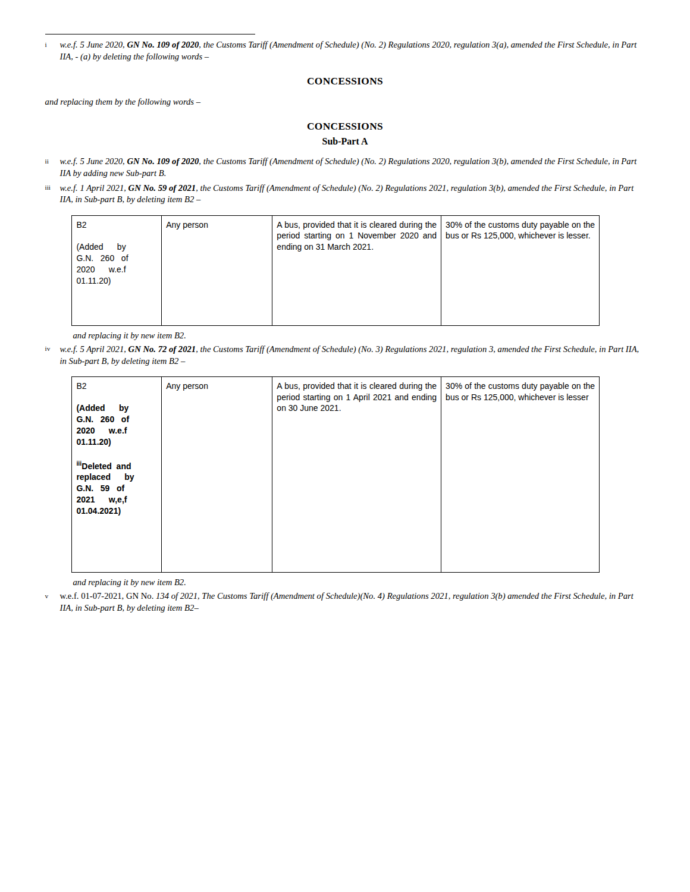i
w.e.f. 5 June 2020, GN No. 109 of 2020, the Customs Tariff (Amendment of Schedule) (No. 2) Regulations 2020, regulation 3(a), amended the First Schedule, in Part IIA, - (a) by deleting the following words –
CONCESSIONS
and replacing them by the following words –
CONCESSIONS
Sub-Part A
ii
w.e.f. 5 June 2020, GN No. 109 of 2020, the Customs Tariff (Amendment of Schedule) (No. 2) Regulations 2020, regulation 3(b), amended the First Schedule, in Part IIA by adding new Sub-part B.
iii
w.e.f. 1 April 2021, GN No. 59 of 2021, the Customs Tariff (Amendment of Schedule) (No. 2) Regulations 2021, regulation 3(b), amended the First Schedule, in Part IIA, in Sub-part B, by deleting item B2 –
| B2 (Added by G.N. 260 of 2020 w.e.f 01.11.20) | Any person | A bus, provided that it is cleared during the period starting on 1 November 2020 and ending on 31 March 2021. | 30% of the customs duty payable on the bus or Rs 125,000, whichever is lesser. |
and replacing it by new item B2.
iv
w.e.f. 5 April 2021, GN No. 72 of 2021, the Customs Tariff (Amendment of Schedule) (No. 3) Regulations 2021, regulation 3, amended the First Schedule, in Part IIA, in Sub-part B, by deleting item B2 –
| B2 (Added by G.N. 260 of 2020 w.e.f 01.11.20) iii Deleted and replaced by G.N. 59 of 2021 w,e,f 01.04.2021) | Any person | A bus, provided that it is cleared during the period starting on 1 April 2021 and ending on 30 June 2021. | 30% of the customs duty payable on the bus or Rs 125,000, whichever is lesser |
and replacing it by new item B2.
v
w.e.f. 01-07-2021, GN No. 134 of 2021, The Customs Tariff (Amendment of Schedule)(No. 4) Regulations 2021, regulation 3(b) amended the First Schedule, in Part IIA, in Sub-part B, by deleting item B2–